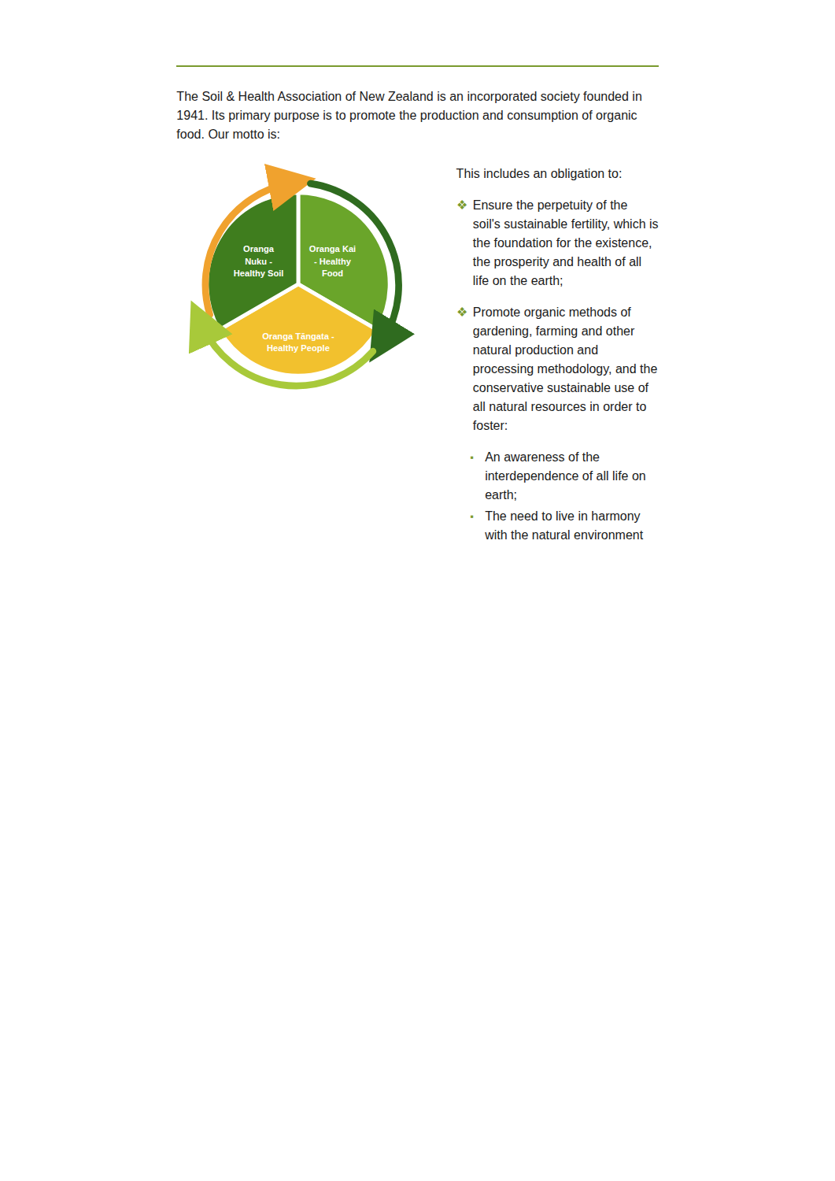The Soil & Health Association of New Zealand is an incorporated society founded in 1941. Its primary purpose is to promote the production and consumption of organic food. Our motto is:
Oranga Kai - Healthy Food Oranga Tāngata - Healthy People Oranga Nuku - Healthy Soil
This includes an obligation to:
❖ Ensure the perpetuity of the soil's sustainable fertility, which is the foundation for the existence, the prosperity and health of all life on the earth;
❖ Promote organic methods of gardening, farming and other natural production and processing methodology, and the conservative sustainable use of all natural resources in order to foster:
▪An awareness of the interdependence of all life on earth;
▪The need to live in harmony with the natural environment